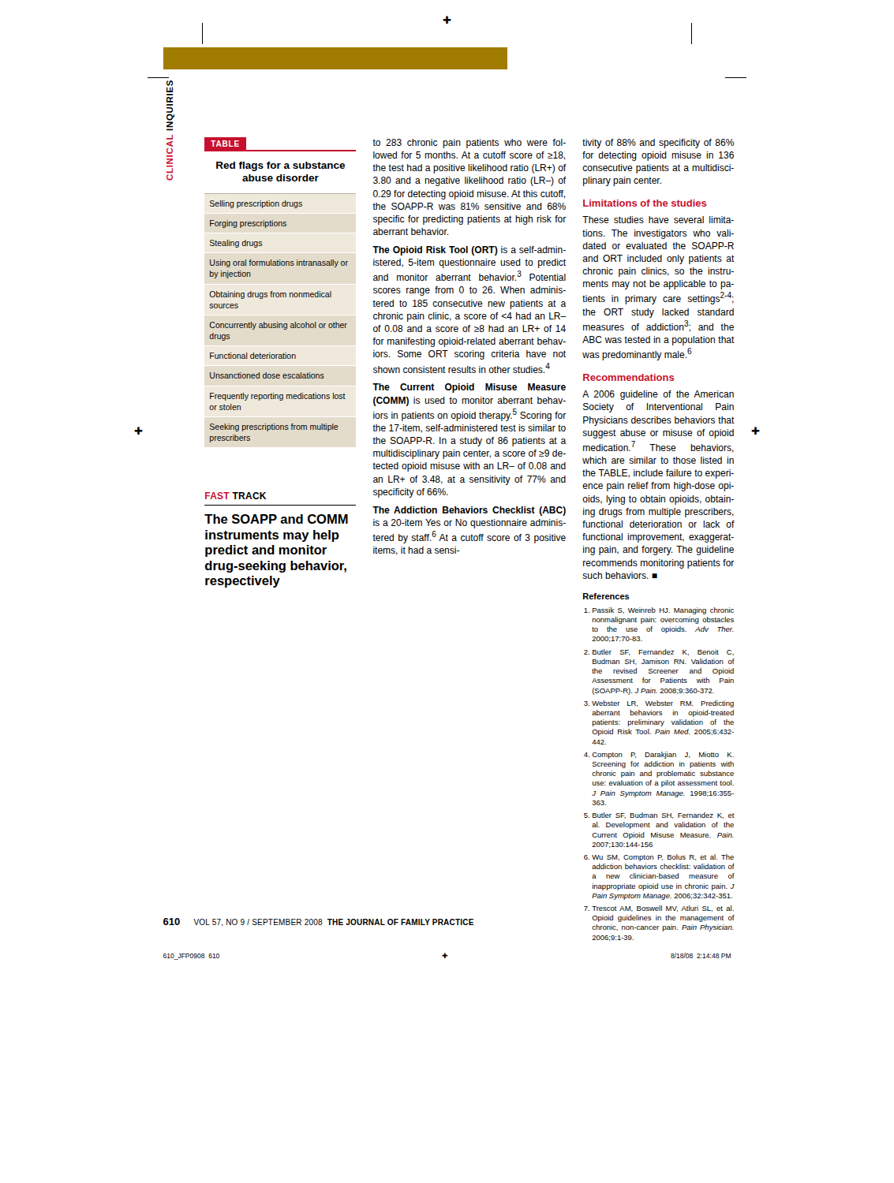✚
✚
✚
CLINICAL INQUIRIES
TABLE
Red flags for a substance abuse disorder
Selling prescription drugs
Forging prescriptions
Stealing drugs
Using oral formulations intranasally or by injection
Obtaining drugs from nonmedical sources
Concurrently abusing alcohol or other drugs
Functional deterioration
Unsanctioned dose escalations
Frequently reporting medications lost or stolen
Seeking prescriptions from multiple prescribers
FAST TRACK
The SOAPP and COMM instruments may help predict and monitor drug-seeking behavior, respectively
to 283 chronic pain patients who were followed for 5 months. At a cutoff score of ≥18, the test had a positive likelihood ratio (LR+) of 3.80 and a negative likelihood ratio (LR–) of 0.29 for detecting opioid misuse. At this cutoff, the SOAPP-R was 81% sensitive and 68% specific for predicting patients at high risk for aberrant behavior.
The Opioid Risk Tool (ORT) is a self-administered, 5-item questionnaire used to predict and monitor aberrant behavior.3 Potential scores range from 0 to 26. When administered to 185 consecutive new patients at a chronic pain clinic, a score of <4 had an LR– of 0.08 and a score of ≥8 had an LR+ of 14 for manifesting opioid-related aberrant behaviors. Some ORT scoring criteria have not shown consistent results in other studies.4
The Current Opioid Misuse Measure (COMM) is used to monitor aberrant behaviors in patients on opioid therapy.5 Scoring for the 17-item, self-administered test is similar to the SOAPP-R. In a study of 86 patients at a multidisciplinary pain center, a score of ≥9 detected opioid misuse with an LR– of 0.08 and an LR+ of 3.48, at a sensitivity of 77% and specificity of 66%.
The Addiction Behaviors Checklist (ABC) is a 20-item Yes or No questionnaire administered by staff.6 At a cutoff score of 3 positive items, it had a sensi-
tivity of 88% and specificity of 86% for detecting opioid misuse in 136 consecutive patients at a multidisciplinary pain center.
Limitations of the studies
These studies have several limitations. The investigators who validated or evaluated the SOAPP-R and ORT included only patients at chronic pain clinics, so the instruments may not be applicable to patients in primary care settings2-4; the ORT study lacked standard measures of addiction3; and the ABC was tested in a population that was predominantly male.6
Recommendations
A 2006 guideline of the American Society of Interventional Pain Physicians describes behaviors that suggest abuse or misuse of opioid medication.7 These behaviors, which are similar to those listed in the TABLE, include failure to experience pain relief from high-dose opioids, lying to obtain opioids, obtaining drugs from multiple prescribers, functional deterioration or lack of functional improvement, exaggerating pain, and forgery. The guideline recommends monitoring patients for such behaviors. ■
References
Passik S, Weinreb HJ. Managing chronic nonmalignant pain: overcoming obstacles to the use of opioids. Adv Ther. 2000;17:70-83.
Butler SF, Fernandez K, Benoit C, Budman SH, Jamison RN. Validation of the revised Screener and Opioid Assessment for Patients with Pain (SOAPP-R). J Pain. 2008;9:360-372.
Webster LR, Webster RM. Predicting aberrant behaviors in opioid-treated patients: preliminary validation of the Opioid Risk Tool. Pain Med. 2005;6:432-442.
Compton P, Darakjian J, Miotto K. Screening for addiction in patients with chronic pain and problematic substance use: evaluation of a pilot assessment tool. J Pain Symptom Manage. 1998;16:355-363.
Butler SF, Budman SH, Fernandez K, et al. Development and validation of the Current Opioid Misuse Measure. Pain. 2007;130:144-156
Wu SM, Compton P, Bolus R, et al. The addiction behaviors checklist: validation of a new clinician-based measure of inappropriate opioid use in chronic pain. J Pain Symptom Manage. 2006;32:342-351.
Trescot AM, Boswell MV, Atluri SL, et al. Opioid guidelines in the management of chronic, non-cancer pain. Pain Physician. 2006;9:1-39.
610
VOL 57, NO 9 / SEPTEMBER 2008 THE JOURNAL OF FAMILY PRACTICE
610_JFP0908 610
✚
8/18/08 2:14:48 PM